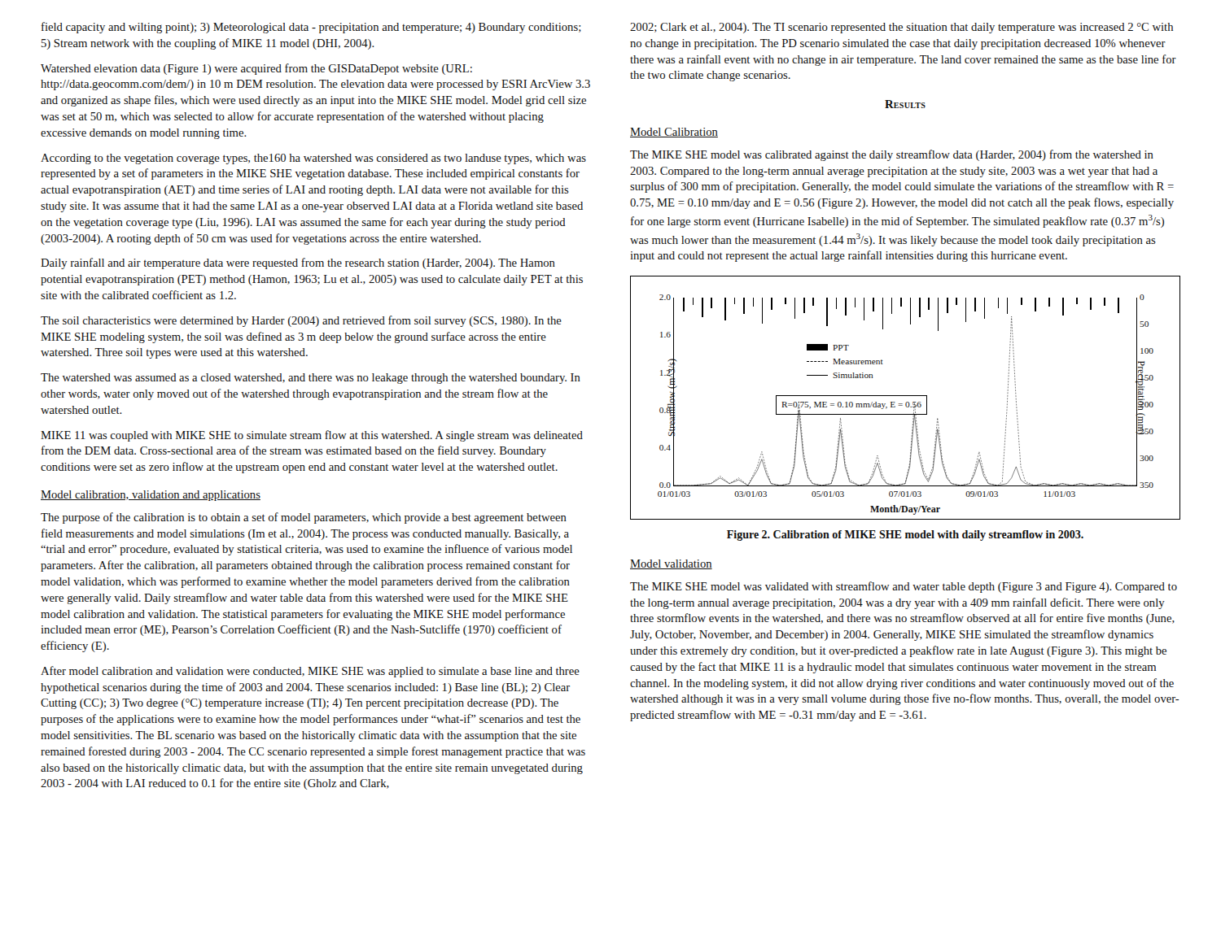field capacity and wilting point); 3) Meteorological data - precipitation and temperature; 4) Boundary conditions; 5) Stream network with the coupling of MIKE 11 model (DHI, 2004).
Watershed elevation data (Figure 1) were acquired from the GISDataDepot website (URL: http://data.geocomm.com/dem/) in 10 m DEM resolution. The elevation data were processed by ESRI ArcView 3.3 and organized as shape files, which were used directly as an input into the MIKE SHE model. Model grid cell size was set at 50 m, which was selected to allow for accurate representation of the watershed without placing excessive demands on model running time.
According to the vegetation coverage types, the160 ha watershed was considered as two landuse types, which was represented by a set of parameters in the MIKE SHE vegetation database. These included empirical constants for actual evapotranspiration (AET) and time series of LAI and rooting depth. LAI data were not available for this study site. It was assume that it had the same LAI as a one-year observed LAI data at a Florida wetland site based on the vegetation coverage type (Liu, 1996). LAI was assumed the same for each year during the study period (2003-2004). A rooting depth of 50 cm was used for vegetations across the entire watershed.
Daily rainfall and air temperature data were requested from the research station (Harder, 2004). The Hamon potential evapotranspiration (PET) method (Hamon, 1963; Lu et al., 2005) was used to calculate daily PET at this site with the calibrated coefficient as 1.2.
The soil characteristics were determined by Harder (2004) and retrieved from soil survey (SCS, 1980). In the MIKE SHE modeling system, the soil was defined as 3 m deep below the ground surface across the entire watershed. Three soil types were used at this watershed.
The watershed was assumed as a closed watershed, and there was no leakage through the watershed boundary. In other words, water only moved out of the watershed through evapotranspiration and the stream flow at the watershed outlet.
MIKE 11 was coupled with MIKE SHE to simulate stream flow at this watershed. A single stream was delineated from the DEM data. Cross-sectional area of the stream was estimated based on the field survey. Boundary conditions were set as zero inflow at the upstream open end and constant water level at the watershed outlet.
Model calibration, validation and applications
The purpose of the calibration is to obtain a set of model parameters, which provide a best agreement between field measurements and model simulations (Im et al., 2004). The process was conducted manually. Basically, a “trial and error” procedure, evaluated by statistical criteria, was used to examine the influence of various model parameters. After the calibration, all parameters obtained through the calibration process remained constant for model validation, which was performed to examine whether the model parameters derived from the calibration were generally valid. Daily streamflow and water table data from this watershed were used for the MIKE SHE model calibration and validation. The statistical parameters for evaluating the MIKE SHE model performance included mean error (ME), Pearson’s Correlation Coefficient (R) and the Nash-Sutcliffe (1970) coefficient of efficiency (E).
After model calibration and validation were conducted, MIKE SHE was applied to simulate a base line and three hypothetical scenarios during the time of 2003 and 2004. These scenarios included: 1) Base line (BL); 2) Clear Cutting (CC); 3) Two degree (°C) temperature increase (TI); 4) Ten percent precipitation decrease (PD). The purposes of the applications were to examine how the model performances under “what-if” scenarios and test the model sensitivities. The BL scenario was based on the historically climatic data with the assumption that the site remained forested during 2003 - 2004. The CC scenario represented a simple forest management practice that was also based on the historically climatic data, but with the assumption that the entire site remain unvegetated during 2003 - 2004 with LAI reduced to 0.1 for the entire site (Gholz and Clark,
2002; Clark et al., 2004). The TI scenario represented the situation that daily temperature was increased 2 °C with no change in precipitation. The PD scenario simulated the case that daily precipitation decreased 10% whenever there was a rainfall event with no change in air temperature. The land cover remained the same as the base line for the two climate change scenarios.
Results
Model Calibration
The MIKE SHE model was calibrated against the daily streamflow data (Harder, 2004) from the watershed in 2003. Compared to the long-term annual average precipitation at the study site, 2003 was a wet year that had a surplus of 300 mm of precipitation. Generally, the model could simulate the variations of the streamflow with R = 0.75, ME = 0.10 mm/day and E = 0.56 (Figure 2). However, the model did not catch all the peak flows, especially for one large storm event (Hurricane Isabelle) in the mid of September. The simulated peakflow rate (0.37 m3/s) was much lower than the measurement (1.44 m3/s). It was likely because the model took daily precipitation as input and could not represent the actual large rainfall intensities during this hurricane event.
Streamflow (m^3/s)
Precipitation (mm)
2.0
1.6
1.2
0.8
0.4
0.0
0
50
100
150
200
250
300
350
01/01/03
03/01/03
05/01/03
07/01/03
09/01/03
11/01/03
PPT
Measurement
Simulation
R=0.75, ME = 0.10 mm/day, E = 0.56
Month/Day/Year
Figure 2. Calibration of MIKE SHE model with daily streamflow in 2003.
Model validation
The MIKE SHE model was validated with streamflow and water table depth (Figure 3 and Figure 4). Compared to the long-term annual average precipitation, 2004 was a dry year with a 409 mm rainfall deficit. There were only three stormflow events in the watershed, and there was no streamflow observed at all for entire five months (June, July, October, November, and December) in 2004. Generally, MIKE SHE simulated the streamflow dynamics under this extremely dry condition, but it over-predicted a peakflow rate in late August (Figure 3). This might be caused by the fact that MIKE 11 is a hydraulic model that simulates continuous water movement in the stream channel. In the modeling system, it did not allow drying river conditions and water continuously moved out of the watershed although it was in a very small volume during those five no-flow months. Thus, overall, the model over-predicted streamflow with ME = -0.31 mm/day and E = -3.61.